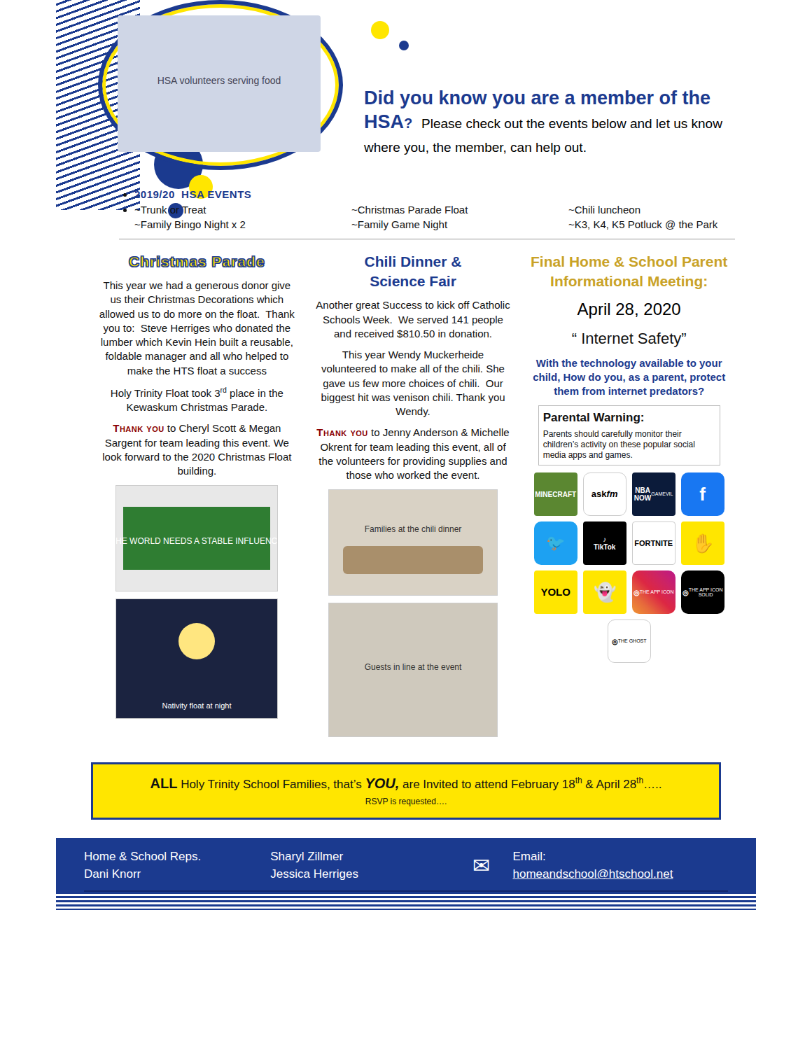Did you know you are a member of the HSA?
Please check out the events below and let us know where you, the member, can help out.
2019/20 HSA EVENTS
~Trunk or Treat ~Christmas Parade Float ~Chili luncheon
~Family Bingo Night x 2 ~Family Game Night ~K3, K4, K5 Potluck @ the Park
Christmas Parade
This year we had a generous donor give us their Christmas Decorations which allowed us to do more on the float. Thank you to: Steve Herriges who donated the lumber which Kevin Hein built a reusable, foldable manager and all who helped to make the HTS float a success
Holy Trinity Float took 3rd place in the Kewaskum Christmas Parade.
Thank you to Cheryl Scott & Megan Sargent for team leading this event. We look forward to the 2020 Christmas Float building.
Chili Dinner &
Science Fair
Another great Success to kick off Catholic Schools Week. We served 141 people and received $810.50 in donation.
This year Wendy Muckerheide volunteered to make all of the chili. She gave us few more choices of chili. Our biggest hit was venison chili. Thank you Wendy.
Thank you to Jenny Anderson & Michelle Okrent for team leading this event, all of the volunteers for providing supplies and those who worked the event.
Final Home & School Parent Informational Meeting:
April 28, 2020
“ Internet Safety”
With the technology available to your child, How do you, as a parent, protect them from internet predators?
Parental Warning:
Parents should carefully monitor their children’s activity on these popular social media apps and games.
MINECRAFT
askfm
NBA
NOWGAMEVIL
f
🐦
♪
TikTok
FORTNITE
✋
YOLO
👻
◎THE APP ICON
◎THE APP ICON SOLID
◎THE GHOST
ALL Holy Trinity School Families, that’s YOU, are Invited to attend February 18th & April 28th…..
RSVP is requested….
Home & School Reps.
Dani Knorr
Sharyl Zillmer
Jessica Herriges
✉
Email:
homeandschool@htschool.net